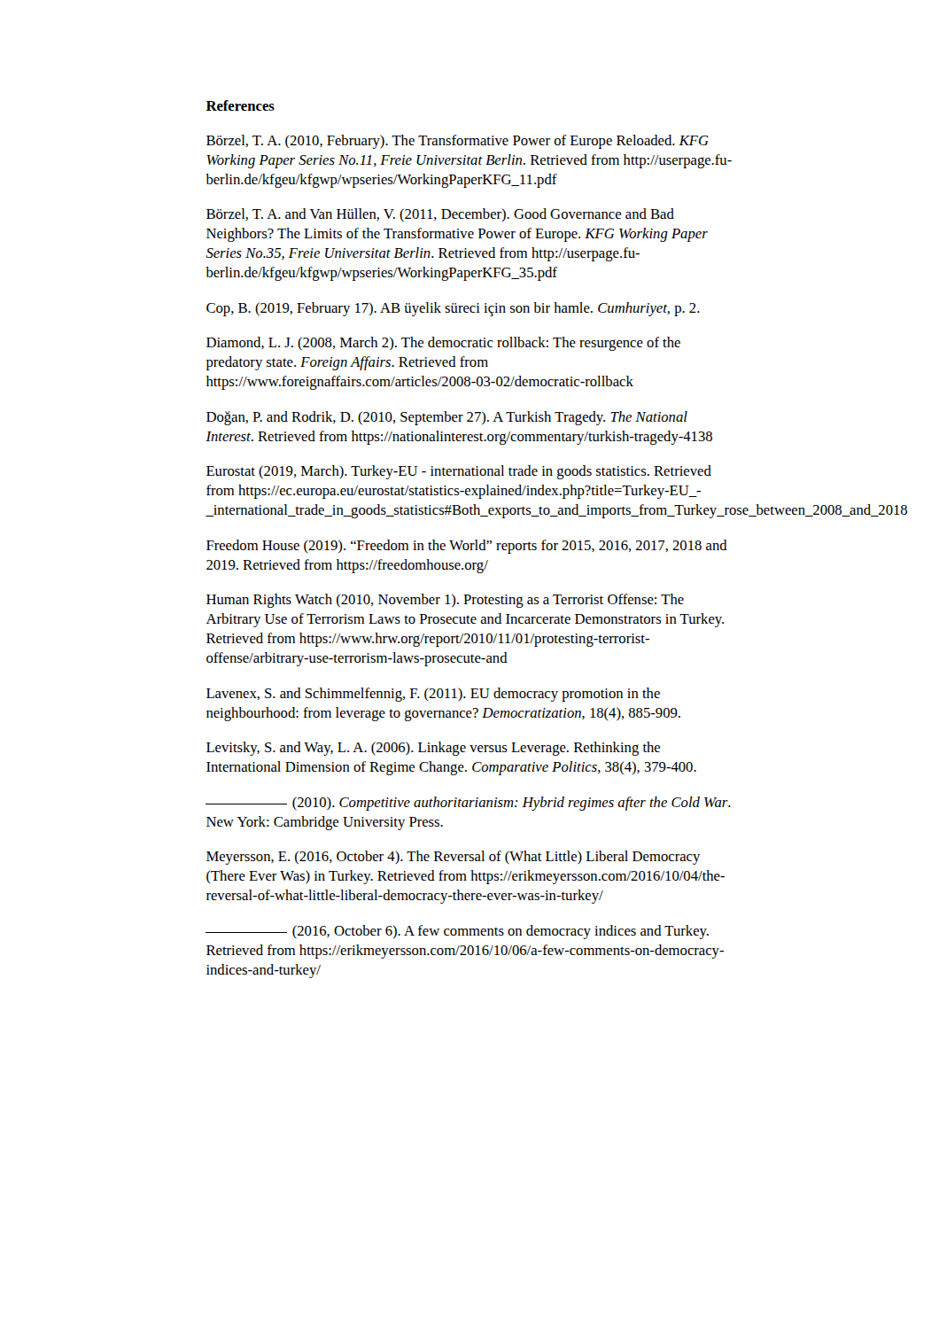References
Börzel, T. A. (2010, February). The Transformative Power of Europe Reloaded. KFG Working Paper Series No.11, Freie Universitat Berlin. Retrieved from http://userpage.fu-berlin.de/kfgeu/kfgwp/wpseries/WorkingPaperKFG_11.pdf
Börzel, T. A. and Van Hüllen, V. (2011, December). Good Governance and Bad Neighbors? The Limits of the Transformative Power of Europe. KFG Working Paper Series No.35, Freie Universitat Berlin. Retrieved from http://userpage.fu-berlin.de/kfgeu/kfgwp/wpseries/WorkingPaperKFG_35.pdf
Cop, B. (2019, February 17). AB üyelik süreci için son bir hamle. Cumhuriyet, p. 2.
Diamond, L. J. (2008, March 2). The democratic rollback: The resurgence of the predatory state. Foreign Affairs. Retrieved from https://www.foreignaffairs.com/articles/2008-03-02/democratic-rollback
Doğan, P. and Rodrik, D. (2010, September 27). A Turkish Tragedy. The National Interest. Retrieved from https://nationalinterest.org/commentary/turkish-tragedy-4138
Eurostat (2019, March). Turkey-EU - international trade in goods statistics. Retrieved from https://ec.europa.eu/eurostat/statistics-explained/index.php?title=Turkey-EU_-_international_trade_in_goods_statistics#Both_exports_to_and_imports_from_Turkey_rose_between_2008_and_2018
Freedom House (2019). “Freedom in the World” reports for 2015, 2016, 2017, 2018 and 2019. Retrieved from https://freedomhouse.org/
Human Rights Watch (2010, November 1). Protesting as a Terrorist Offense: The Arbitrary Use of Terrorism Laws to Prosecute and Incarcerate Demonstrators in Turkey. Retrieved from https://www.hrw.org/report/2010/11/01/protesting-terrorist-offense/arbitrary-use-terrorism-laws-prosecute-and
Lavenex, S. and Schimmelfennig, F. (2011). EU democracy promotion in the neighbourhood: from leverage to governance? Democratization, 18(4), 885-909.
Levitsky, S. and Way, L. A. (2006). Linkage versus Leverage. Rethinking the International Dimension of Regime Change. Comparative Politics, 38(4), 379-400.
(2010). Competitive authoritarianism: Hybrid regimes after the Cold War. New York: Cambridge University Press.
Meyersson, E. (2016, October 4). The Reversal of (What Little) Liberal Democracy (There Ever Was) in Turkey. Retrieved from https://erikmeyersson.com/2016/10/04/the-reversal-of-what-little-liberal-democracy-there-ever-was-in-turkey/
(2016, October 6). A few comments on democracy indices and Turkey. Retrieved from https://erikmeyersson.com/2016/10/06/a-few-comments-on-democracy-indices-and-turkey/